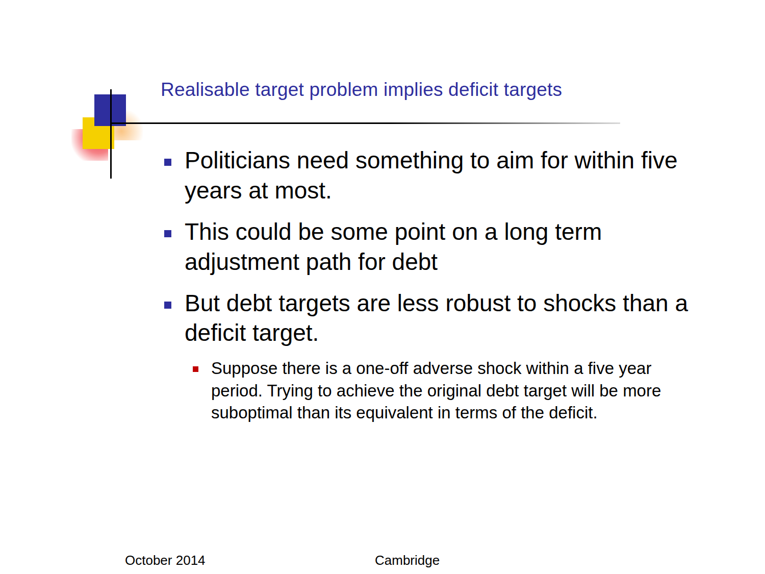Realisable target problem implies deficit targets
Politicians need something to aim for within five years at most.
This could be some point on a long term adjustment path for debt
But debt targets are less robust to shocks than a deficit target.
Suppose there is a one-off adverse shock within a five year period. Trying to achieve the original debt target will be more suboptimal than its equivalent in terms of the deficit.
October 2014 Cambridge